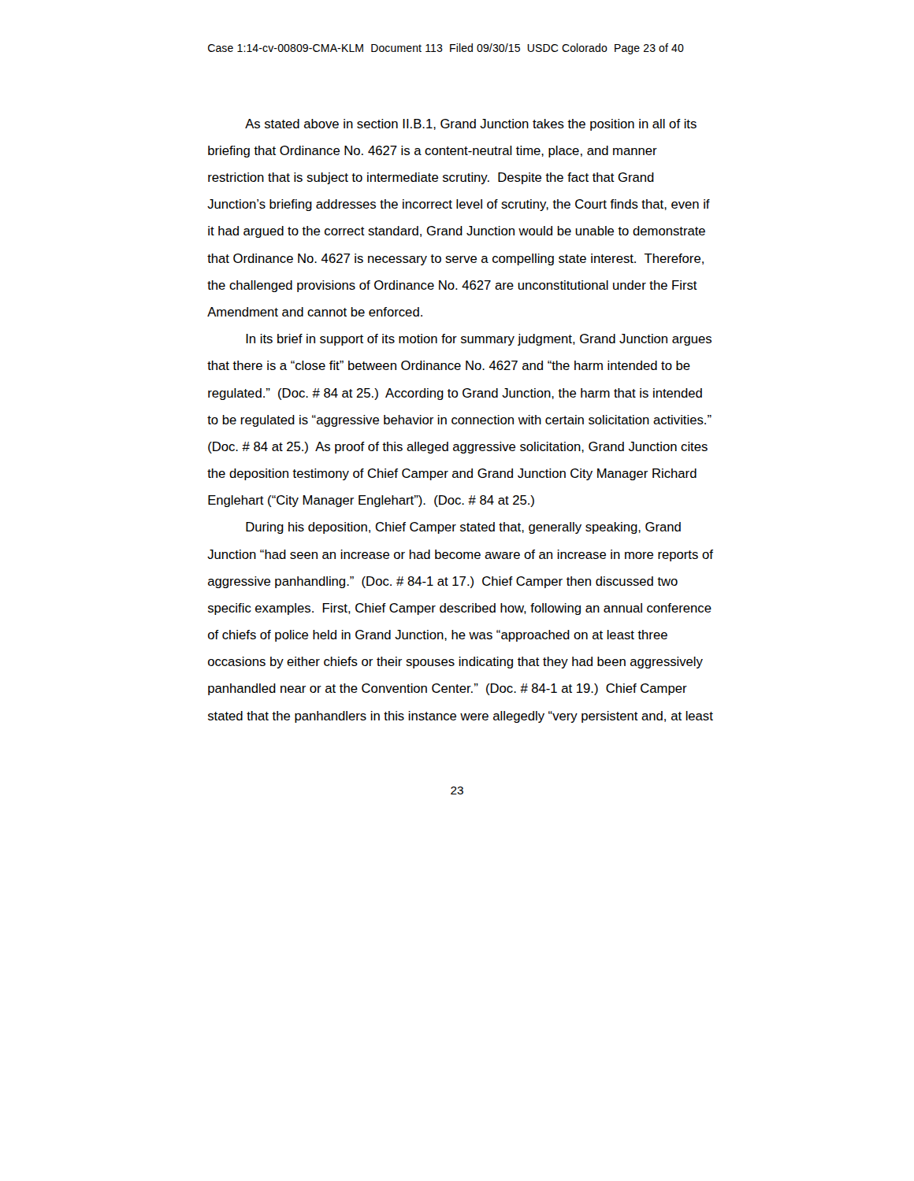Case 1:14-cv-00809-CMA-KLM Document 113 Filed 09/30/15 USDC Colorado Page 23 of 40
As stated above in section II.B.1, Grand Junction takes the position in all of its briefing that Ordinance No. 4627 is a content-neutral time, place, and manner restriction that is subject to intermediate scrutiny. Despite the fact that Grand Junction’s briefing addresses the incorrect level of scrutiny, the Court finds that, even if it had argued to the correct standard, Grand Junction would be unable to demonstrate that Ordinance No. 4627 is necessary to serve a compelling state interest. Therefore, the challenged provisions of Ordinance No. 4627 are unconstitutional under the First Amendment and cannot be enforced.
In its brief in support of its motion for summary judgment, Grand Junction argues that there is a “close fit” between Ordinance No. 4627 and “the harm intended to be regulated.” (Doc. # 84 at 25.) According to Grand Junction, the harm that is intended to be regulated is “aggressive behavior in connection with certain solicitation activities.” (Doc. # 84 at 25.) As proof of this alleged aggressive solicitation, Grand Junction cites the deposition testimony of Chief Camper and Grand Junction City Manager Richard Englehart (“City Manager Englehart”). (Doc. # 84 at 25.)
During his deposition, Chief Camper stated that, generally speaking, Grand Junction “had seen an increase or had become aware of an increase in more reports of aggressive panhandling.” (Doc. # 84-1 at 17.) Chief Camper then discussed two specific examples. First, Chief Camper described how, following an annual conference of chiefs of police held in Grand Junction, he was “approached on at least three occasions by either chiefs or their spouses indicating that they had been aggressively panhandled near or at the Convention Center.” (Doc. # 84-1 at 19.) Chief Camper stated that the panhandlers in this instance were allegedly “very persistent and, at least
23